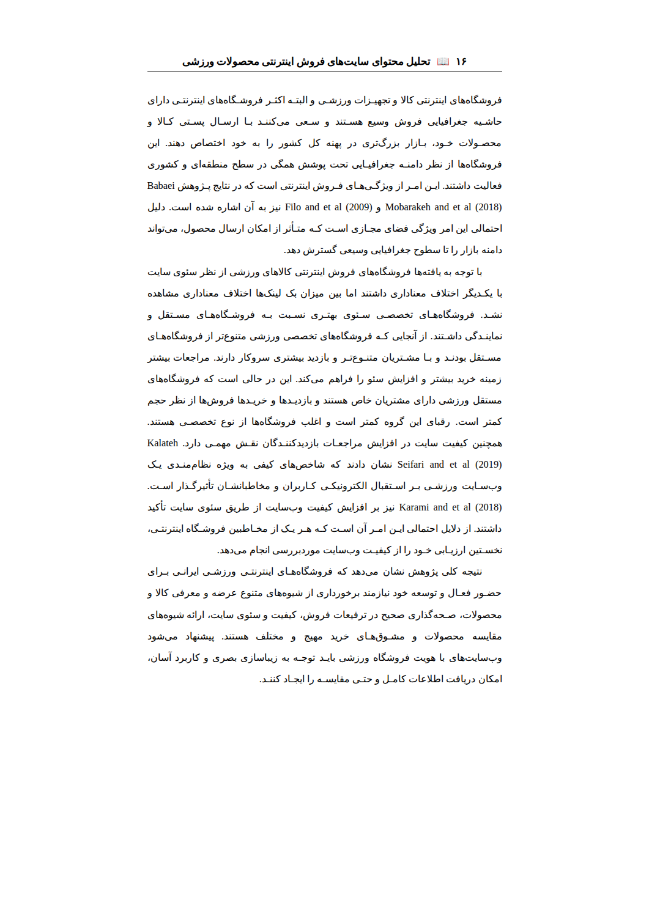۱۶ 📖 تحلیل محتوای سایت‌های فروش اینترنتی محصولات ورزشی
فروشگاه‌های اینترنتی کالا و تجهیـزات ورزشـی و البتـه اکثـر فروشـگاه‌های اینترنتـی دارای حاشـیه جغرافیایی فروش وسیع هسـتند و سـعی می‌کننـد بـا ارسـال پسـتی کـالا و محصـولات خـود، بـازار بزرگ‌تری در پهنه کل کشور را به خود اختصاص دهند. این فروشگاه‌ها از نظر دامنـه جغرافیـایی تحت پوشش همگی در سطح منطقه‌ای و کشوری فعالیت داشتند. ایـن امـر از ویژگـی‌هـای فـروش اینترنتی است که در نتایج پـژوهش Babaei Mobarakeh and et al (2018) و Filo and et al (2009) نیز به آن اشاره شده است. دلیل احتمالی این امر ویژگی فضای مجـازی اسـت کـه متـأثر از امکان ارسال محصول، می‌تواند دامنه بازار را تا سطوح جغرافیایی وسیعی گسترش دهد.
با توجه به یافته‌ها فروشگاه‌های فروش اینترنتی کالاهای ورزشی از نظر سئوی سایت با یکـدیگر اختلاف معناداری داشتند اما بین میزان بک لینک‌ها اختلاف معناداری مشاهده نشـد. فروشگاه‌هـای تخصصـی سـئوی بهتـری نسـبت بـه فروشـگاه‌هـای مسـتقل و نماینـدگی داشـتند. از آنجایی کـه فروشگاه‌های تخصصی ورزشی متنوع‌تر از فروشگاه‌هـای مسـتقل بودنـد و بـا مشـتریان متنـوع‌تـر و بازدید بیشتری سروکار دارند. مراجعات بیشتر زمینه خرید بیشتر و افزایش سئو را فراهم می‌کند. این در حالی است که فروشگاه‌های مستقل ورزشی دارای مشتریان خاص هستند و بازدیـدها و خریـدها فروش‌ها از نظر حجم کمتر است. رقبای این گروه کمتر است و اغلب فروشگاه‌ها از نوع تخصصـی هستند. همچنین کیفیت سایت در افزایش مراجعـات بازدیدکننـدگان نقـش مهمـی دارد. Kalateh Seifari and et al (2019) نشان دادند که شاخص‌های کیفی به ویژه نظام‌منـدی یـک وب‌سـایت ورزشـی بـر اسـتقبال الکترونیکـی کـاربران و مخاطبانشـان تأثیرگـذار اسـت. Karami and et al (2018) نیز بر افزایش کیفیت وب‌سایت از طریق سئوی سایت تأکید داشتند. از دلایل احتمالی ایـن امـر آن اسـت کـه هـر یـک از مخـاطبین فروشـگاه اینترنتـی، نخسـتین ارزیـابی خـود را از کیفیـت وب‌سایت موردبررسی انجام می‌دهد.
نتیجه کلی پژوهش نشان می‌دهد که فروشگاه‌هـای اینترنتـی ورزشـی ایرانـی بـرای حضـور فعـال و توسعه خود نیازمند برخورداری از شیوه‌های متنوع عرضه و معرفی کالا و محصولات، صـحه‌گذاری صحیح در ترفیعات فروش، کیفیت و سئوی سایت، ارائه شیوه‌های مقایسه محصولات و مشـوق‌هـای خرید مهیج و مختلف هستند. پیشنهاد می‌شود وب‌سایت‌های با هویت فروشگاه ورزشی بایـد توجـه به زیباسازی بصری و کاربرد آسان، امکان دریافت اطلاعات کامـل و حتـی مقایسـه را ایجـاد کننـد.